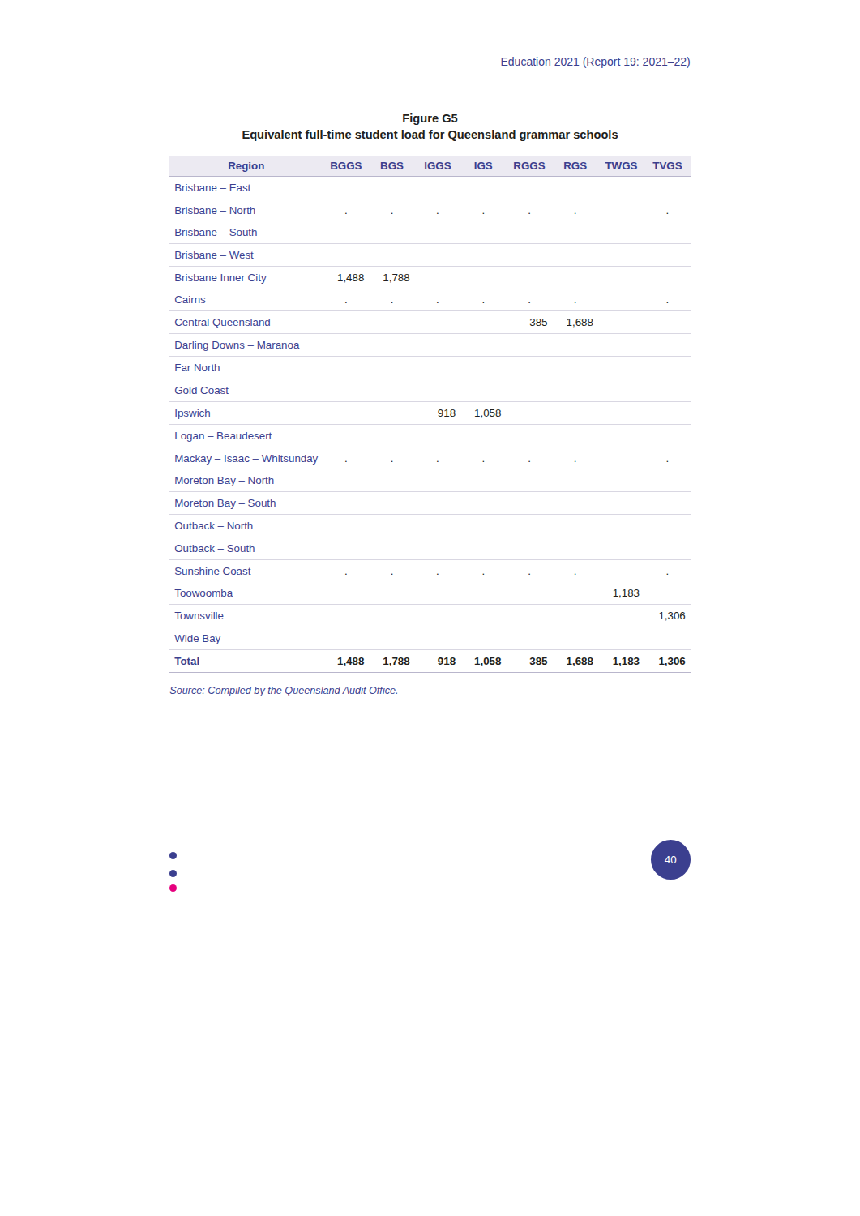Education 2021 (Report 19: 2021–22)
Figure G5
Equivalent full-time student load for Queensland grammar schools
| Region | BGGS | BGS | IGGS | IGS | RGGS | RGS | TWGS | TVGS |
| --- | --- | --- | --- | --- | --- | --- | --- | --- |
| Brisbane – East | | | | | | | | |
| Brisbane – North | . | . | . | . | . | . | | . |
| Brisbane – South | | | | | | | | |
| Brisbane – West | | | | | | | | |
| Brisbane Inner City | 1,488 | 1,788 | | | | | | |
| Cairns | . | . | . | . | . | . | | . |
| Central Queensland | | | | | 385 | 1,688 | | |
| Darling Downs – Maranoa | | | | | | | | |
| Far North | | | | | | | | |
| Gold Coast | | | | | | | | |
| Ipswich | | | 918 | 1,058 | | | | |
| Logan – Beaudesert | | | | | | | | |
| Mackay – Isaac – Whitsunday | . | . | . | . | . | . | | . |
| Moreton Bay – North | | | | | | | | |
| Moreton Bay – South | | | | | | | | |
| Outback – North | | | | | | | | |
| Outback – South | | | | | | | | |
| Sunshine Coast | . | . | . | . | . | . | | . |
| Toowoomba | | | | | | | 1,183 | |
| Townsville | | | | | | | | 1,306 |
| Wide Bay | | | | | | | | |
| Total | 1,488 | 1,788 | 918 | 1,058 | 385 | 1,688 | 1,183 | 1,306 |
Source: Compiled by the Queensland Audit Office.
40